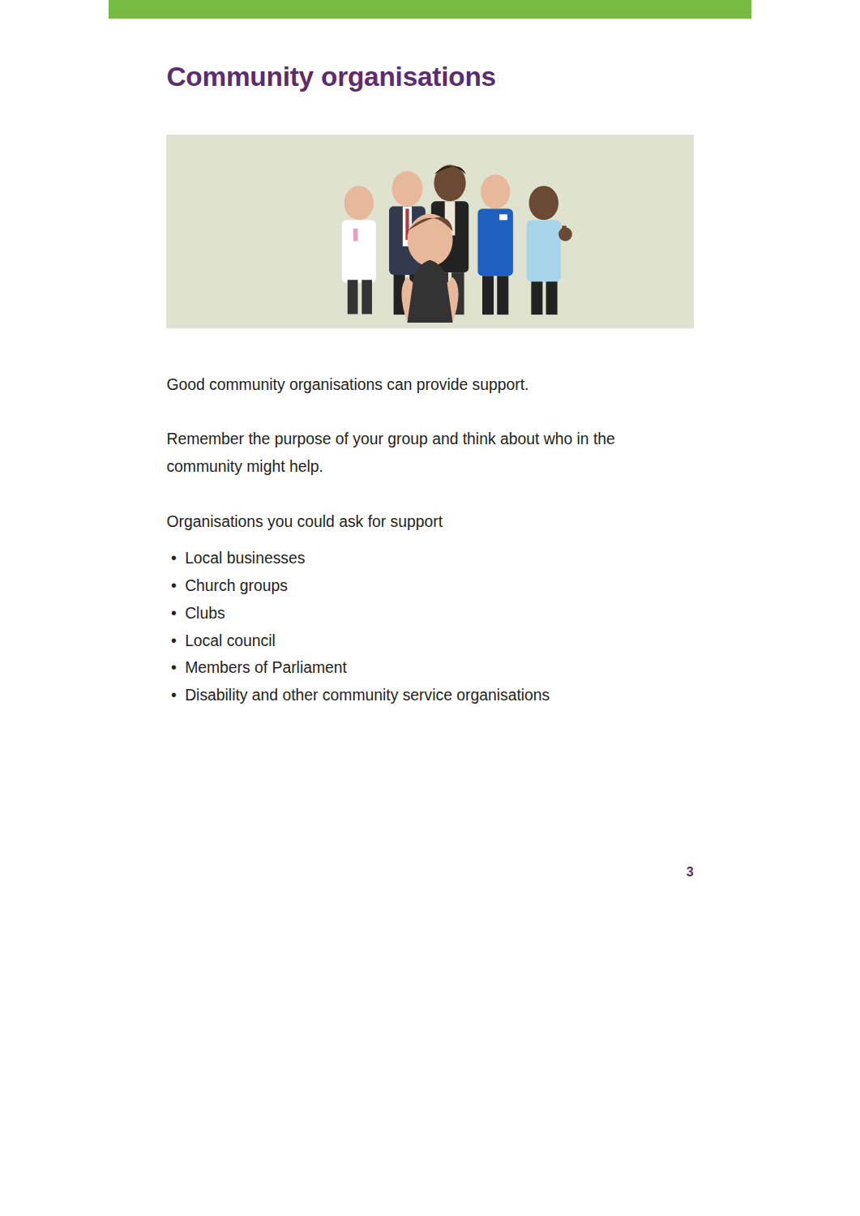Community organisations
Good community organisations can provide support.
Remember the purpose of your group and think about who in the community might help.
Organisations you could ask for support
Local businesses
Church groups
Clubs
Local council
Members of Parliament
Disability and other community service organisations
3